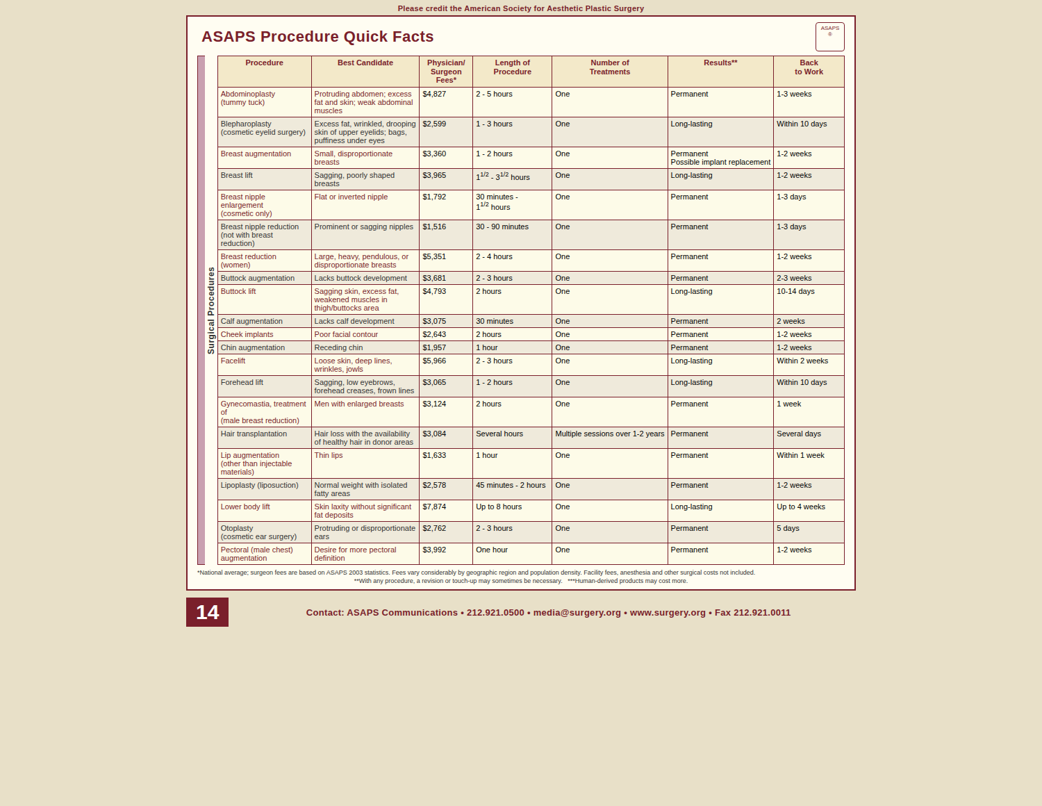Please credit the American Society for Aesthetic Plastic Surgery
ASAPS
®
ASAPS Procedure Quick Facts
Surgical Procedures
| Procedure | Best Candidate | Physician/ Surgeon Fees* | Length of Procedure | Number of Treatments | Results** | Back to Work |
| --- | --- | --- | --- | --- | --- | --- |
| Abdominoplasty (tummy tuck) | Protruding abdomen; excess fat and skin; weak abdominal muscles | $4,827 | 2 - 5 hours | One | Permanent | 1-3 weeks |
| Blepharoplasty (cosmetic eyelid surgery) | Excess fat, wrinkled, drooping skin of upper eyelids; bags, puffiness under eyes | $2,599 | 1 - 3 hours | One | Long-lasting | Within 10 days |
| Breast augmentation | Small, disproportionate breasts | $3,360 | 1 - 2 hours | One | Permanent Possible implant replacement | 1-2 weeks |
| Breast lift | Sagging, poorly shaped breasts | $3,965 | 1 1/2 - 3 1/2 hours | One | Long-lasting | 1-2 weeks |
| Breast nipple enlargement (cosmetic only) | Flat or inverted nipple | $1,792 | 30 minutes - 1 1/2 hours | One | Permanent | 1-3 days |
| Breast nipple reduction (not with breast reduction) | Prominent or sagging nipples | $1,516 | 30 - 90 minutes | One | Permanent | 1-3 days |
| Breast reduction (women) | Large, heavy, pendulous, or disproportionate breasts | $5,351 | 2 - 4 hours | One | Permanent | 1-2 weeks |
| Buttock augmentation | Lacks buttock development | $3,681 | 2 - 3 hours | One | Permanent | 2-3 weeks |
| Buttock lift | Sagging skin, excess fat, weakened muscles in thigh/buttocks area | $4,793 | 2 hours | One | Long-lasting | 10-14 days |
| Calf augmentation | Lacks calf development | $3,075 | 30 minutes | One | Permanent | 2 weeks |
| Cheek implants | Poor facial contour | $2,643 | 2 hours | One | Permanent | 1-2 weeks |
| Chin augmentation | Receding chin | $1,957 | 1 hour | One | Permanent | 1-2 weeks |
| Facelift | Loose skin, deep lines, wrinkles, jowls | $5,966 | 2 - 3 hours | One | Long-lasting | Within 2 weeks |
| Forehead lift | Sagging, low eyebrows, forehead creases, frown lines | $3,065 | 1 - 2 hours | One | Long-lasting | Within 10 days |
| Gynecomastia, treatment of (male breast reduction) | Men with enlarged breasts | $3,124 | 2 hours | One | Permanent | 1 week |
| Hair transplantation | Hair loss with the availability of healthy hair in donor areas | $3,084 | Several hours | Multiple sessions over 1-2 years | Permanent | Several days |
| Lip augmentation (other than injectable materials) | Thin lips | $1,633 | 1 hour | One | Permanent | Within 1 week |
| Lipoplasty (liposuction) | Normal weight with isolated fatty areas | $2,578 | 45 minutes - 2 hours | One | Permanent | 1-2 weeks |
| Lower body lift | Skin laxity without significant fat deposits | $7,874 | Up to 8 hours | One | Long-lasting | Up to 4 weeks |
| Otoplasty (cosmetic ear surgery) | Protruding or disproportionate ears | $2,762 | 2 - 3 hours | One | Permanent | 5 days |
| Pectoral (male chest) augmentation | Desire for more pectoral definition | $3,992 | One hour | One | Permanent | 1-2 weeks |
*National average; surgeon fees are based on ASAPS 2003 statistics. Fees vary considerably by geographic region and population density. Facility fees, anesthesia and other surgical costs not included.
**With any procedure, a revision or touch-up may sometimes be necessary. ***Human-derived products may cost more.
14
Contact: ASAPS Communications • 212.921.0500 • media@surgery.org • www.surgery.org • Fax 212.921.0011